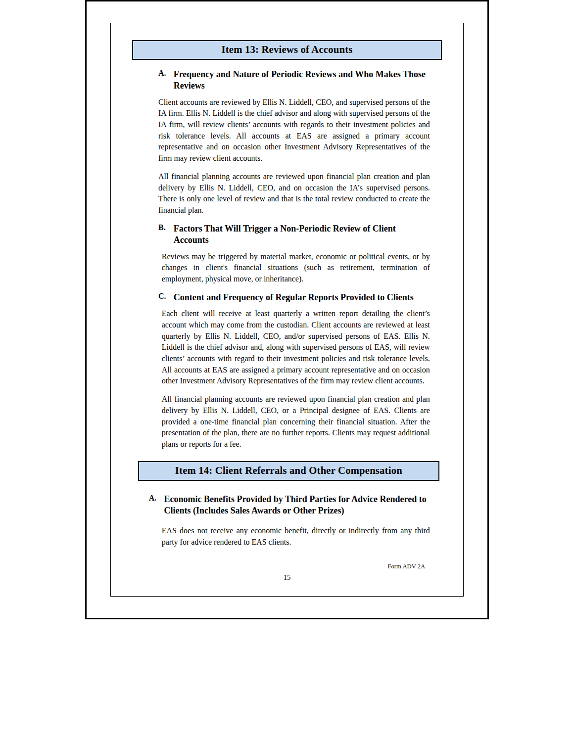Item 13: Reviews of Accounts
A.
Frequency and Nature of Periodic Reviews and Who Makes Those Reviews
Client accounts are reviewed by Ellis N. Liddell, CEO, and supervised persons of the IA firm. Ellis N. Liddell is the chief advisor and along with supervised persons of the IA firm, will review clients’ accounts with regards to their investment policies and risk tolerance levels. All accounts at EAS are assigned a primary account representative and on occasion other Investment Advisory Representatives of the firm may review client accounts.
All financial planning accounts are reviewed upon financial plan creation and plan delivery by Ellis N. Liddell, CEO, and on occasion the IA’s supervised persons. There is only one level of review and that is the total review conducted to create the financial plan.
B.
Factors That Will Trigger a Non-Periodic Review of Client Accounts
Reviews may be triggered by material market, economic or political events, or by changes in client's financial situations (such as retirement, termination of employment, physical move, or inheritance).
C.
Content and Frequency of Regular Reports Provided to Clients
Each client will receive at least quarterly a written report detailing the client’s account which may come from the custodian. Client accounts are reviewed at least quarterly by Ellis N. Liddell, CEO, and/or supervised persons of EAS. Ellis N. Liddell is the chief advisor and, along with supervised persons of EAS, will review clients’ accounts with regard to their investment policies and risk tolerance levels. All accounts at EAS are assigned a primary account representative and on occasion other Investment Advisory Representatives of the firm may review client accounts.
All financial planning accounts are reviewed upon financial plan creation and plan delivery by Ellis N. Liddell, CEO, or a Principal designee of EAS. Clients are provided a one-time financial plan concerning their financial situation. After the presentation of the plan, there are no further reports. Clients may request additional plans or reports for a fee.
Item 14: Client Referrals and Other Compensation
A.
Economic Benefits Provided by Third Parties for Advice Rendered to Clients (Includes Sales Awards or Other Prizes)
EAS does not receive any economic benefit, directly or indirectly from any third party for advice rendered to EAS clients.
Form ADV 2A
15